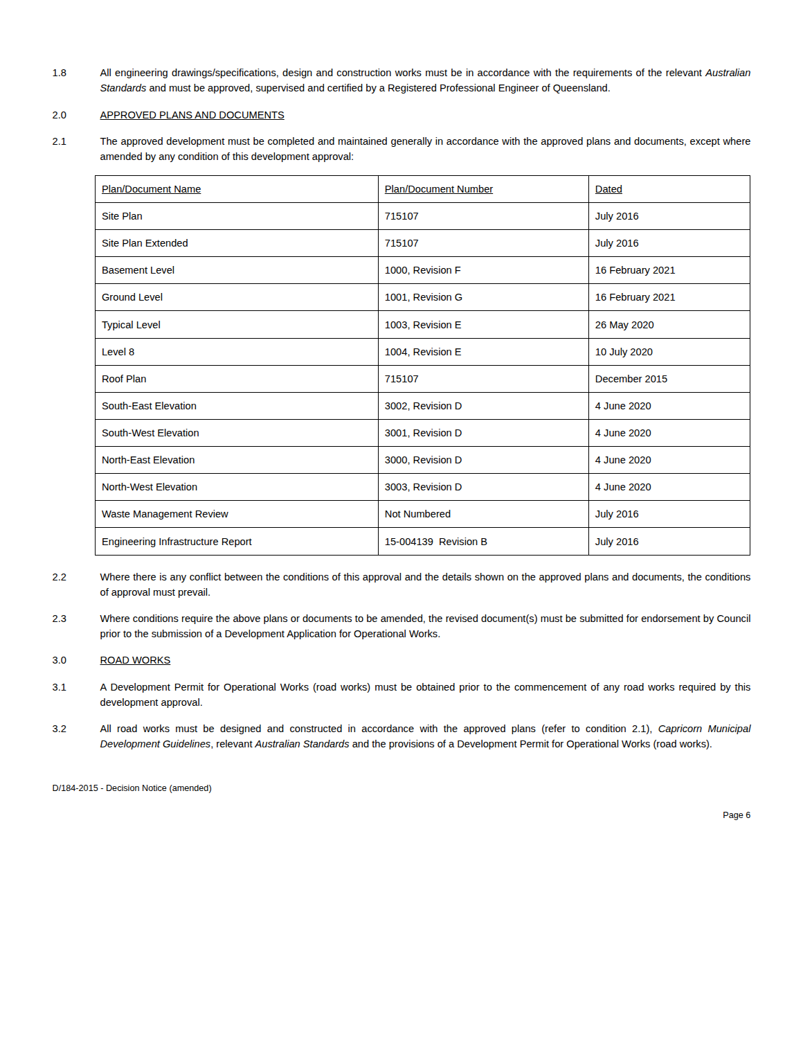1.8
All engineering drawings/specifications, design and construction works must be in accordance with the requirements of the relevant Australian Standards and must be approved, supervised and certified by a Registered Professional Engineer of Queensland.
2.0
APPROVED PLANS AND DOCUMENTS
2.1
The approved development must be completed and maintained generally in accordance with the approved plans and documents, except where amended by any condition of this development approval:
| Plan/Document Name | Plan/Document Number | Dated |
| --- | --- | --- |
| Site Plan | 715107 | July 2016 |
| Site Plan Extended | 715107 | July 2016 |
| Basement Level | 1000, Revision F | 16 February 2021 |
| Ground Level | 1001, Revision G | 16 February 2021 |
| Typical Level | 1003, Revision E | 26 May 2020 |
| Level 8 | 1004, Revision E | 10 July 2020 |
| Roof Plan | 715107 | December 2015 |
| South-East Elevation | 3002, Revision D | 4 June 2020 |
| South-West Elevation | 3001, Revision D | 4 June 2020 |
| North-East Elevation | 3000, Revision D | 4 June 2020 |
| North-West Elevation | 3003, Revision D | 4 June 2020 |
| Waste Management Review | Not Numbered | July 2016 |
| Engineering Infrastructure Report | 15-004139 Revision B | July 2016 |
2.2
Where there is any conflict between the conditions of this approval and the details shown on the approved plans and documents, the conditions of approval must prevail.
2.3
Where conditions require the above plans or documents to be amended, the revised document(s) must be submitted for endorsement by Council prior to the submission of a Development Application for Operational Works.
3.0
ROAD WORKS
3.1
A Development Permit for Operational Works (road works) must be obtained prior to the commencement of any road works required by this development approval.
3.2
All road works must be designed and constructed in accordance with the approved plans (refer to condition 2.1), Capricorn Municipal Development Guidelines, relevant Australian Standards and the provisions of a Development Permit for Operational Works (road works).
D/184-2015 - Decision Notice (amended)
Page 6